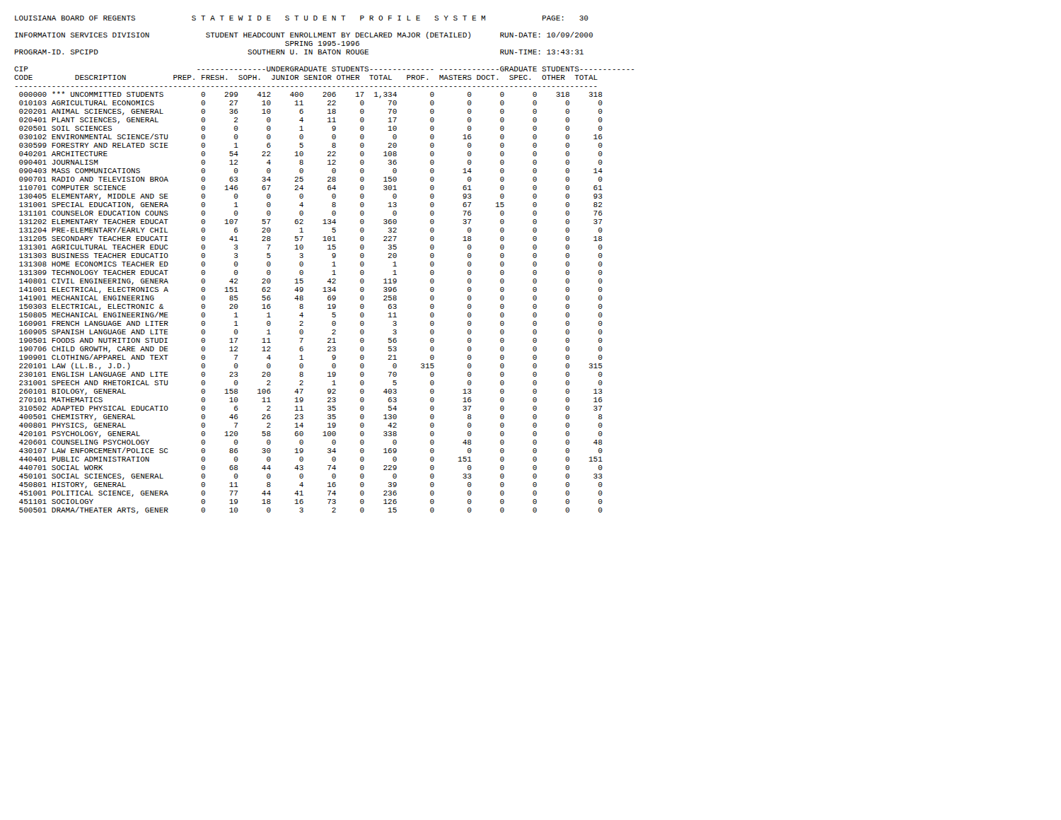LOUISIANA BOARD OF REGENTS            S T A T E W I D E   S T U D E N T   P R O F I L E   S Y S T E M            PAGE:   30

INFORMATION SERVICES DIVISION            STUDENT HEADCOUNT ENROLLMENT BY DECLARED MAJOR (DETAILED)      RUN-DATE: 10/09/2000
                                                          SPRING 1995-1996
PROGRAM-ID. SPCIPD                                SOUTHERN U. IN BATON ROUGE                            RUN-TIME: 13:43:31

CIP                                    ---------------UNDERGRADUATE STUDENTS-------------- -------------GRADUATE STUDENTS------------
CODE         DESCRIPTION          PREP. FRESH.  SOPH.  JUNIOR SENIOR OTHER  TOTAL   PROF.  MASTERS DOCT.  SPEC.  OTHER  TOTAL
-----------------------------------------------------------------------------------------------------------------------------
 000000 *** UNCOMMITTED STUDENTS        0    299    412    400    206    17  1,334       0       0      0      0    318    318
 010103 AGRICULTURAL ECONOMICS          0     27     10     11     22     0     70       0       0      0      0      0      0
 020201 ANIMAL SCIENCES, GENERAL        0     36     10      6     18     0     70       0       0      0      0      0      0
 020401 PLANT SCIENCES, GENERAL         0      2      0      4     11     0     17       0       0      0      0      0      0
 020501 SOIL SCIENCES                   0      0      0      1      9     0     10       0       0      0      0      0      0
 030102 ENVIRONMENTAL SCIENCE/STU       0      0      0      0      0     0      0       0      16      0      0      0     16
 030599 FORESTRY AND RELATED SCIE       0      1      6      5      8     0     20       0       0      0      0      0      0
 040201 ARCHITECTURE                    0     54     22     10     22     0    108       0       0      0      0      0      0
 090401 JOURNALISM                      0     12      4      8     12     0     36       0       0      0      0      0      0
 090403 MASS COMMUNICATIONS             0      0      0      0      0     0      0       0      14      0      0      0     14
 090701 RADIO AND TELEVISION BROA       0     63     34     25     28     0    150       0       0      0      0      0      0
 110701 COMPUTER SCIENCE                0    146     67     24     64     0    301       0      61      0      0      0     61
 130405 ELEMENTARY, MIDDLE AND SE       0      0      0      0      0     0      0       0      93      0      0      0     93
 131001 SPECIAL EDUCATION, GENERA       0      1      0      4      8     0     13       0      67     15      0      0     82
 131101 COUNSELOR EDUCATION COUNS       0      0      0      0      0     0      0       0      76      0      0      0     76
 131202 ELEMENTARY TEACHER EDUCAT       0    107     57     62    134     0    360       0      37      0      0      0     37
 131204 PRE-ELEMENTARY/EARLY CHIL       0      6     20      1      5     0     32       0       0      0      0      0      0
 131205 SECONDARY TEACHER EDUCATI       0     41     28     57    101     0    227       0      18      0      0      0     18
 131301 AGRICULTURAL TEACHER EDUC       0      3      7     10     15     0     35       0       0      0      0      0      0
 131303 BUSINESS TEACHER EDUCATIO       0      3      5      3      9     0     20       0       0      0      0      0      0
 131308 HOME ECONOMICS TEACHER ED       0      0      0      0      1     0      1       0       0      0      0      0      0
 131309 TECHNOLOGY TEACHER EDUCAT       0      0      0      0      1     0      1       0       0      0      0      0      0
 140801 CIVIL ENGINEERING, GENERA       0     42     20     15     42     0    119       0       0      0      0      0      0
 141001 ELECTRICAL, ELECTRONICS A       0    151     62     49    134     0    396       0       0      0      0      0      0
 141901 MECHANICAL ENGINEERING          0     85     56     48     69     0    258       0       0      0      0      0      0
 150303 ELECTRICAL, ELECTRONIC &        0     20     16      8     19     0     63       0       0      0      0      0      0
 150805 MECHANICAL ENGINEERING/ME       0      1      1      4      5     0     11       0       0      0      0      0      0
 160901 FRENCH LANGUAGE AND LITER       0      1      0      2      0     0      3       0       0      0      0      0      0
 160905 SPANISH LANGUAGE AND LITE       0      0      1      0      2     0      3       0       0      0      0      0      0
 190501 FOODS AND NUTRITION STUDI       0     17     11      7     21     0     56       0       0      0      0      0      0
 190706 CHILD GROWTH, CARE AND DE       0     12     12      6     23     0     53       0       0      0      0      0      0
 190901 CLOTHING/APPAREL AND TEXT       0      7      4      1      9     0     21       0       0      0      0      0      0
 220101 LAW (LL.B., J.D.)               0      0      0      0      0     0      0     315       0      0      0      0    315
 230101 ENGLISH LANGUAGE AND LITE       0     23     20      8     19     0     70       0       0      0      0      0      0
 231001 SPEECH AND RHETORICAL STU       0      0      2      2      1     0      5       0       0      0      0      0      0
 260101 BIOLOGY, GENERAL                0    158    106     47     92     0    403       0      13      0      0      0     13
 270101 MATHEMATICS                     0     10     11     19     23     0     63       0      16      0      0      0     16
 310502 ADAPTED PHYSICAL EDUCATIO       0      6      2     11     35     0     54       0      37      0      0      0     37
 400501 CHEMISTRY, GENERAL              0     46     26     23     35     0    130       0       8      0      0      0      8
 400801 PHYSICS, GENERAL                0      7      2     14     19     0     42       0       0      0      0      0      0
 420101 PSYCHOLOGY, GENERAL             0    120     58     60    100     0    338       0       0      0      0      0      0
 420601 COUNSELING PSYCHOLOGY           0      0      0      0      0     0      0       0      48      0      0      0     48
 430107 LAW ENFORCEMENT/POLICE SC       0     86     30     19     34     0    169       0       0      0      0      0      0
 440401 PUBLIC ADMINISTRATION           0      0      0      0      0     0      0       0     151      0      0      0    151
 440701 SOCIAL WORK                     0     68     44     43     74     0    229       0       0      0      0      0      0
 450101 SOCIAL SCIENCES, GENERAL        0      0      0      0      0     0      0       0      33      0      0      0     33
 450801 HISTORY, GENERAL                0     11      8      4     16     0     39       0       0      0      0      0      0
 451001 POLITICAL SCIENCE, GENERA       0     77     44     41     74     0    236       0       0      0      0      0      0
 451101 SOCIOLOGY                       0     19     18     16     73     0    126       0       0      0      0      0      0
 500501 DRAMA/THEATER ARTS, GENER       0     10      0      3      2     0     15       0       0      0      0      0      0